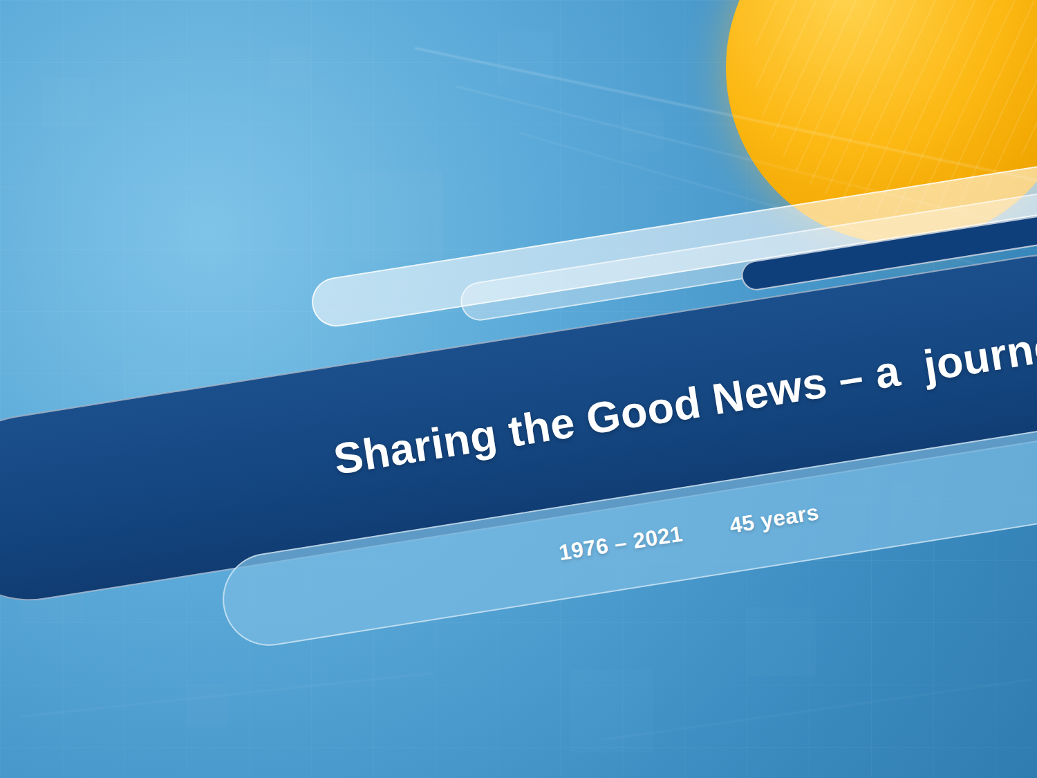Sharing the Good News – a journey!
1976 – 2021 45 years